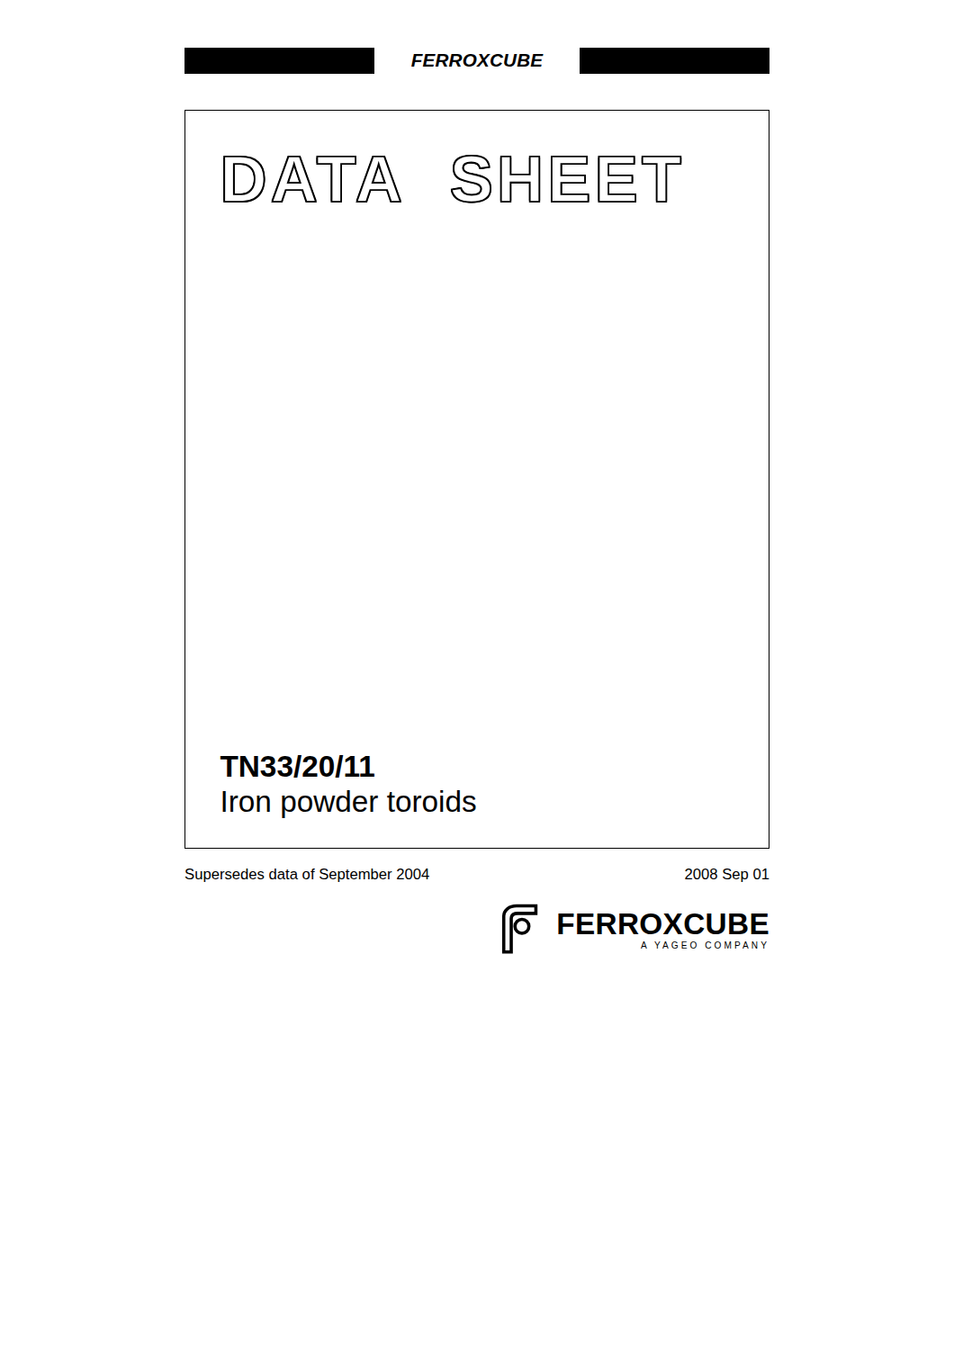FERROXCUBE
DATA SHEET
TN33/20/11
Iron powder toroids
Supersedes data of September 2004
2008 Sep 01
FERROXCUBE
A YAGEO COMPANY